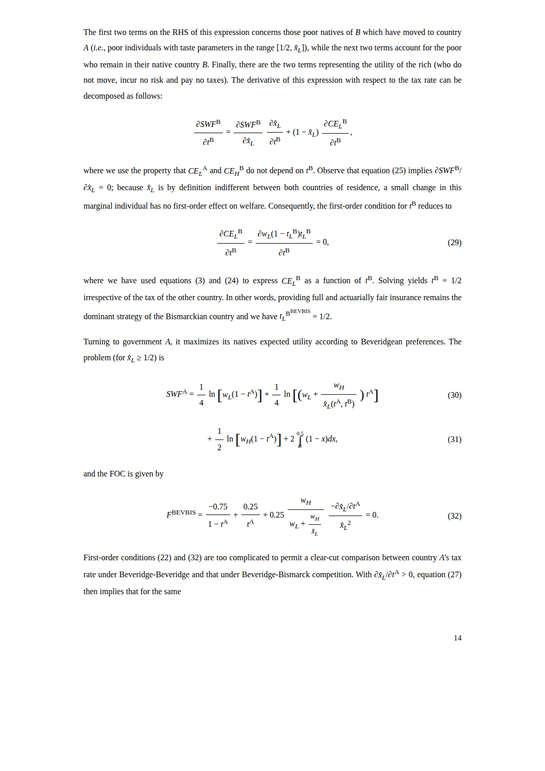The first two terms on the RHS of this expression concerns those poor natives of B which have moved to country A (i.e., poor individuals with taste parameters in the range [1/2, x̂L]), while the next two terms account for the poor who remain in their native country B. Finally, there are the two terms representing the utility of the rich (who do not move, incur no risk and pay no taxes). The derivative of this expression with respect to the tax rate can be decomposed as follows:
∂SWFB∂tB = ∂SWFB∂x̂L ∂x̂L∂tB + (1 − x̂L) ∂CELB∂tB,
where we use the property that CELA and CEHB do not depend on tB. Observe that equation (25) implies ∂SWFB/∂x̂L = 0; because x̂L is by definition indifferent between both countries of residence, a small change in this marginal individual has no first-order effect on welfare. Consequently, the first-order condition for tB reduces to
∂CELB∂tB = ∂wL(1 − tLB)tLB∂tB = 0, (29)
where we have used equations (3) and (24) to express CELB as a function of tB. Solving yields tB = 1/2 irrespective of the tax of the other country. In other words, providing full and actuarially fair insurance remains the dominant strategy of the Bismarckian country and we have tLBBEVBIS = 1/2.
Turning to government A, it maximizes its natives expected utility according to Beveridgean preferences. The problem (for x̂L ≥ 1/2) is
SWFA = 14 ln [wL(1 − tA)] + 14 ln [(wL + wH x̂L(tA, tB) ) tA] (30)
+ 12 ln [wH(1 − tA)] + 2 0.5
∫
0 (1 − x)dx, (31)
and the FOC is given by
FBEVBIS = −0.751 − tA + 0.25 tA + 0.25 wH wL + wH x̂L −∂x̂L/∂tA x̂L2 = 0. (32)
First-order conditions (22) and (32) are too complicated to permit a clear-cut comparison between country A's tax rate under Beveridge-Beveridge and that under Beveridge-Bismarck competition. With ∂x̂L/∂tA > 0, equation (27) then implies that for the same
14